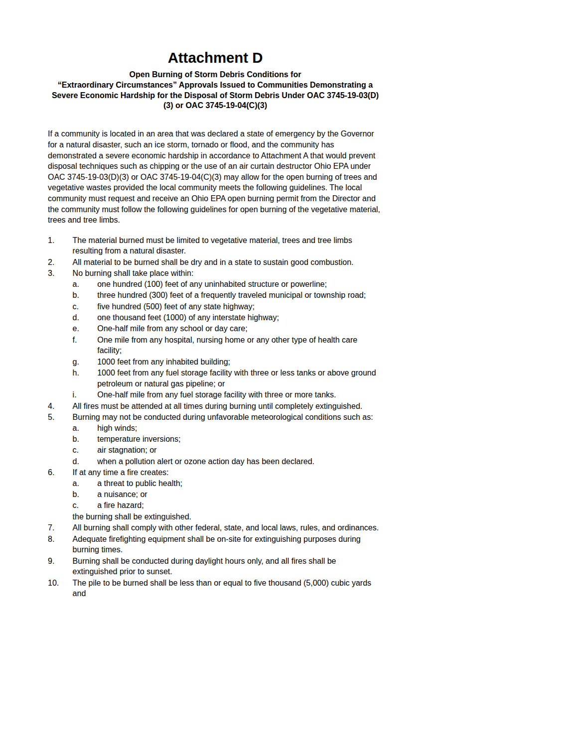Attachment D
Open Burning of Storm Debris Conditions for
“Extraordinary Circumstances” Approvals Issued to Communities Demonstrating a Severe Economic Hardship for the Disposal of Storm Debris Under OAC 3745-19-03(D)(3) or OAC 3745-19-04(C)(3)
If a community is located in an area that was declared a state of emergency by the Governor for a natural disaster, such an ice storm, tornado or flood, and the community has demonstrated a severe economic hardship in accordance to Attachment A that would prevent disposal techniques such as chipping or the use of an air curtain destructor Ohio EPA under OAC 3745-19-03(D)(3) or OAC 3745-19-04(C)(3) may allow for the open burning of trees and vegetative wastes provided the local community meets the following guidelines. The local community must request and receive an Ohio EPA open burning permit from the Director and the community must follow the following guidelines for open burning of the vegetative material, trees and tree limbs.
The material burned must be limited to vegetative material, trees and tree limbs resulting from a natural disaster.
All material to be burned shall be dry and in a state to sustain good combustion.
No burning shall take place within:
one hundred (100) feet of any uninhabited structure or powerline;
three hundred (300) feet of a frequently traveled municipal or township road;
five hundred (500) feet of any state highway;
one thousand feet (1000) of any interstate highway;
One-half mile from any school or day care;
One mile from any hospital, nursing home or any other type of health care facility;
1000 feet from any inhabited building;
1000 feet from any fuel storage facility with three or less tanks or above ground petroleum or natural gas pipeline; or
One-half mile from any fuel storage facility with three or more tanks.
All fires must be attended at all times during burning until completely extinguished.
Burning may not be conducted during unfavorable meteorological conditions such as:
high winds;
temperature inversions;
air stagnation; or
when a pollution alert or ozone action day has been declared.
If at any time a fire creates:
a threat to public health;
a nuisance; or
a fire hazard;
the burning shall be extinguished.
All burning shall comply with other federal, state, and local laws, rules, and ordinances.
Adequate firefighting equipment shall be on-site for extinguishing purposes during burning times.
Burning shall be conducted during daylight hours only, and all fires shall be extinguished prior to sunset.
The pile to be burned shall be less than or equal to five thousand (5,000) cubic yards and